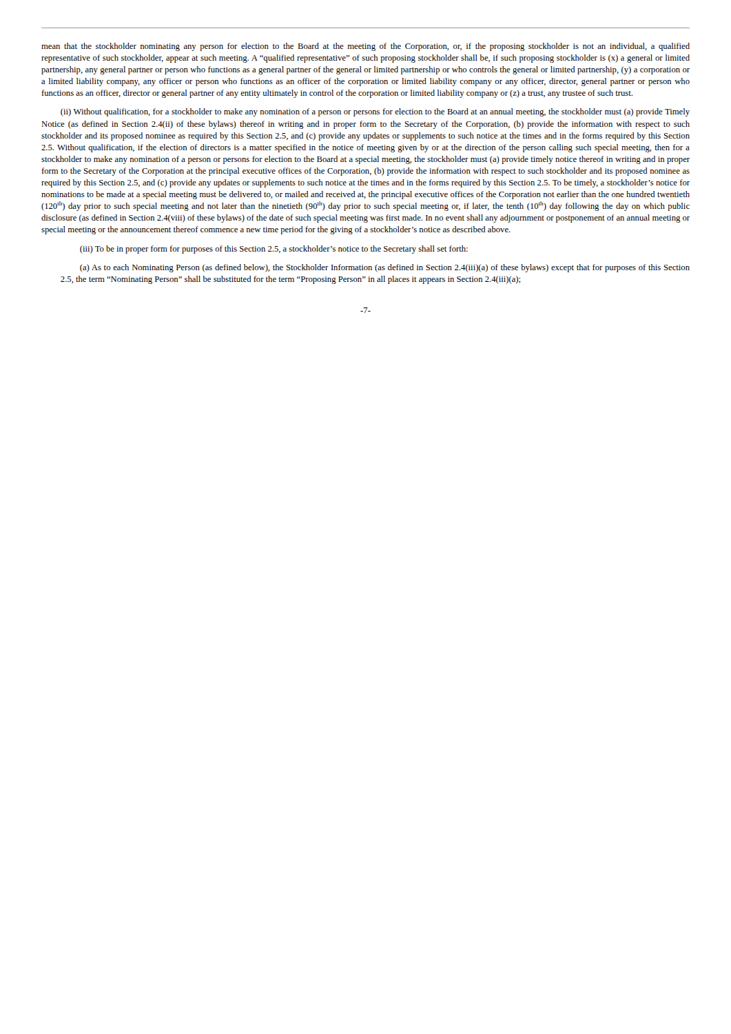mean that the stockholder nominating any person for election to the Board at the meeting of the Corporation, or, if the proposing stockholder is not an individual, a qualified representative of such stockholder, appear at such meeting. A “qualified representative” of such proposing stockholder shall be, if such proposing stockholder is (x) a general or limited partnership, any general partner or person who functions as a general partner of the general or limited partnership or who controls the general or limited partnership, (y) a corporation or a limited liability company, any officer or person who functions as an officer of the corporation or limited liability company or any officer, director, general partner or person who functions as an officer, director or general partner of any entity ultimately in control of the corporation or limited liability company or (z) a trust, any trustee of such trust.
(ii) Without qualification, for a stockholder to make any nomination of a person or persons for election to the Board at an annual meeting, the stockholder must (a) provide Timely Notice (as defined in Section 2.4(ii) of these bylaws) thereof in writing and in proper form to the Secretary of the Corporation, (b) provide the information with respect to such stockholder and its proposed nominee as required by this Section 2.5, and (c) provide any updates or supplements to such notice at the times and in the forms required by this Section 2.5. Without qualification, if the election of directors is a matter specified in the notice of meeting given by or at the direction of the person calling such special meeting, then for a stockholder to make any nomination of a person or persons for election to the Board at a special meeting, the stockholder must (a) provide timely notice thereof in writing and in proper form to the Secretary of the Corporation at the principal executive offices of the Corporation, (b) provide the information with respect to such stockholder and its proposed nominee as required by this Section 2.5, and (c) provide any updates or supplements to such notice at the times and in the forms required by this Section 2.5. To be timely, a stockholder’s notice for nominations to be made at a special meeting must be delivered to, or mailed and received at, the principal executive offices of the Corporation not earlier than the one hundred twentieth (120th) day prior to such special meeting and not later than the ninetieth (90th) day prior to such special meeting or, if later, the tenth (10th) day following the day on which public disclosure (as defined in Section 2.4(viii) of these bylaws) of the date of such special meeting was first made. In no event shall any adjournment or postponement of an annual meeting or special meeting or the announcement thereof commence a new time period for the giving of a stockholder’s notice as described above.
(iii) To be in proper form for purposes of this Section 2.5, a stockholder’s notice to the Secretary shall set forth:
(a) As to each Nominating Person (as defined below), the Stockholder Information (as defined in Section 2.4(iii)(a) of these bylaws) except that for purposes of this Section 2.5, the term “Nominating Person” shall be substituted for the term “Proposing Person” in all places it appears in Section 2.4(iii)(a);
-7-